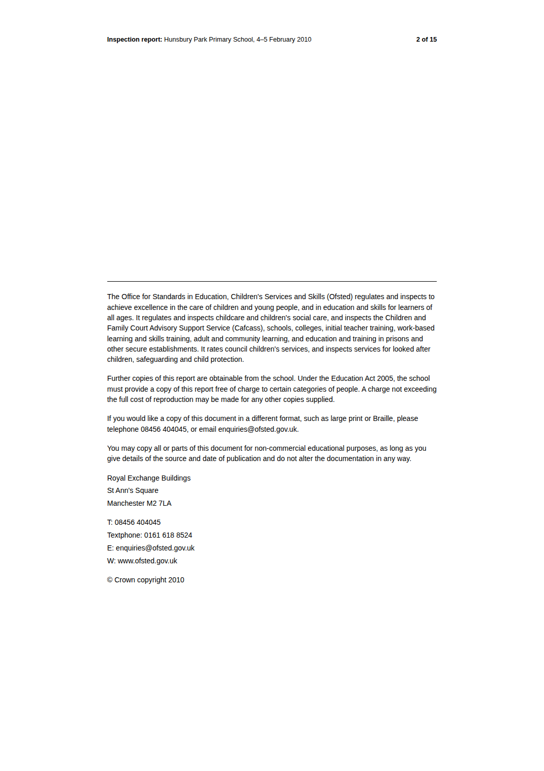Inspection report: Hunsbury Park Primary School, 4–5 February 2010
2 of 15
The Office for Standards in Education, Children's Services and Skills (Ofsted) regulates and inspects to achieve excellence in the care of children and young people, and in education and skills for learners of all ages. It regulates and inspects childcare and children's social care, and inspects the Children and Family Court Advisory Support Service (Cafcass), schools, colleges, initial teacher training, work-based learning and skills training, adult and community learning, and education and training in prisons and other secure establishments. It rates council children's services, and inspects services for looked after children, safeguarding and child protection.
Further copies of this report are obtainable from the school. Under the Education Act 2005, the school must provide a copy of this report free of charge to certain categories of people. A charge not exceeding the full cost of reproduction may be made for any other copies supplied.
If you would like a copy of this document in a different format, such as large print or Braille, please telephone 08456 404045, or email enquiries@ofsted.gov.uk.
You may copy all or parts of this document for non-commercial educational purposes, as long as you give details of the source and date of publication and do not alter the documentation in any way.
Royal Exchange Buildings
St Ann's Square
Manchester M2 7LA
T: 08456 404045
Textphone: 0161 618 8524
E: enquiries@ofsted.gov.uk
W: www.ofsted.gov.uk
© Crown copyright 2010